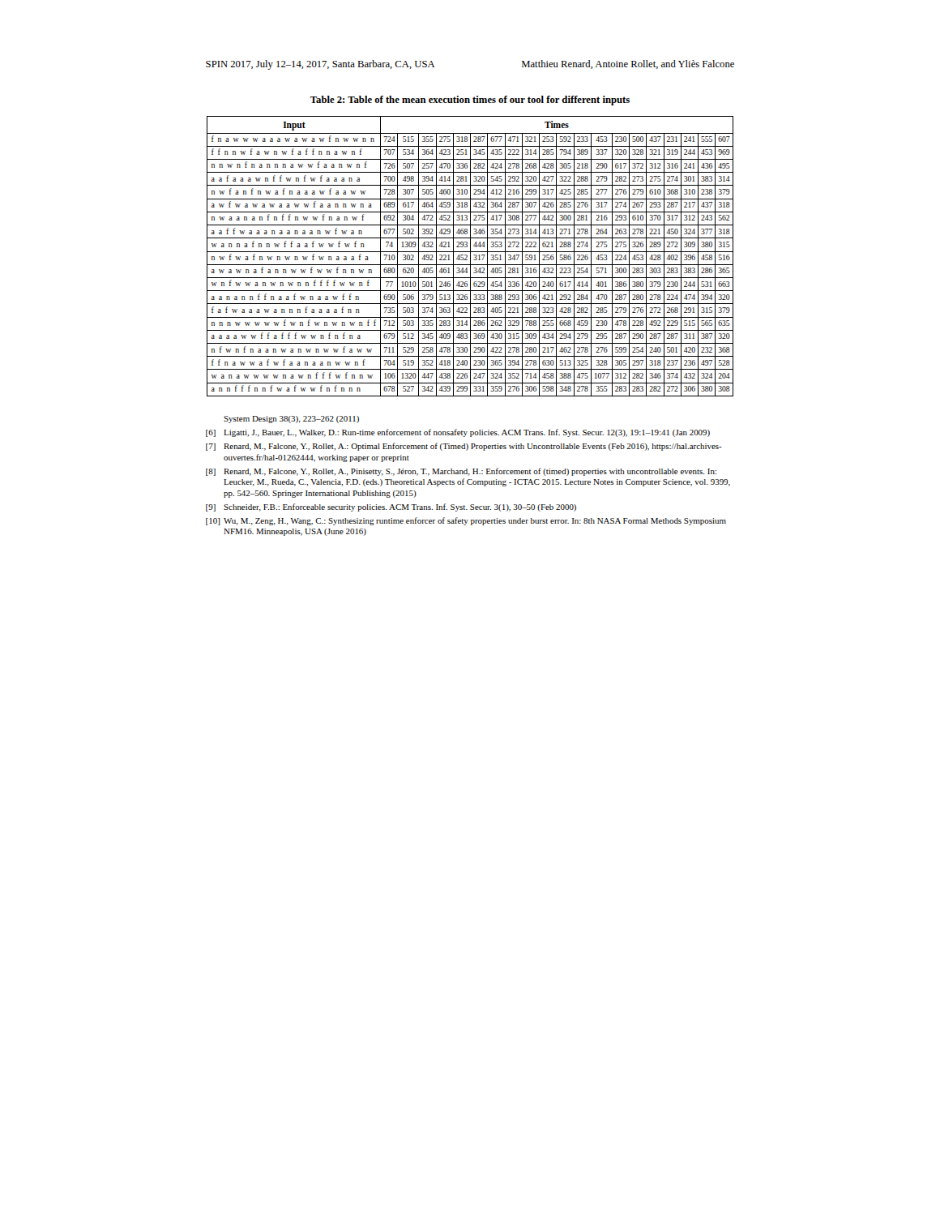SPIN 2017, July 12–14, 2017, Santa Barbara, CA, USA
Matthieu Renard, Antoine Rollet, and Yliès Falcone
Table 2: Table of the mean execution times of our tool for different inputs
| Input | Times |
| --- | --- |
| f n a w w w a a a w a w a w f n w w n n | 724 | 515 | 355 | 275 | 318 | 287 | 677 | 471 | 321 | 253 | 592 | 233 | 453 | 230 | 500 | 437 | 231 | 241 | 555 | 607 |
| f f n n w f a w n w f a f f n n a w n f | 707 | 534 | 364 | 423 | 251 | 345 | 435 | 222 | 314 | 285 | 794 | 389 | 337 | 320 | 328 | 321 | 319 | 244 | 453 | 969 |
| n n w n f n a n n n a w w f a a n w n f | 726 | 507 | 257 | 470 | 336 | 282 | 424 | 278 | 268 | 428 | 305 | 218 | 290 | 617 | 372 | 312 | 316 | 241 | 436 | 495 |
| a a f a a a w n f f w n f w f a a a n a | 700 | 498 | 394 | 414 | 281 | 320 | 545 | 292 | 320 | 427 | 322 | 288 | 279 | 282 | 273 | 275 | 274 | 301 | 383 | 314 |
| n w f a n f n w a f n a a a w f a a w w | 728 | 307 | 505 | 460 | 310 | 294 | 412 | 216 | 299 | 317 | 425 | 285 | 277 | 276 | 279 | 610 | 368 | 310 | 238 | 379 |
| a w f w a w a w a a w w f a a n n w n a | 689 | 617 | 464 | 459 | 318 | 432 | 364 | 287 | 307 | 426 | 285 | 276 | 317 | 274 | 267 | 293 | 287 | 217 | 437 | 318 |
| n w a a n a n f n f f n w w f n a n w f | 692 | 304 | 472 | 452 | 313 | 275 | 417 | 308 | 277 | 442 | 300 | 281 | 216 | 293 | 610 | 370 | 317 | 312 | 243 | 562 |
| a a f f w a a a n a a n a a n w f w a n | 677 | 502 | 392 | 429 | 468 | 346 | 354 | 273 | 314 | 413 | 271 | 278 | 264 | 263 | 278 | 221 | 450 | 324 | 377 | 318 |
| w a n n a f n n w f f a a f w w f w f n | 74 | 1309 | 432 | 421 | 293 | 444 | 353 | 272 | 222 | 621 | 288 | 274 | 275 | 275 | 326 | 289 | 272 | 309 | 380 | 315 |
| n w f w a f n w n w n w f w n a a a f a | 710 | 302 | 492 | 221 | 452 | 317 | 351 | 347 | 591 | 256 | 586 | 226 | 453 | 224 | 453 | 428 | 402 | 396 | 458 | 516 |
| a w a w n a f a n n w w f w w f n n w n | 680 | 620 | 405 | 461 | 344 | 342 | 405 | 281 | 316 | 432 | 223 | 254 | 571 | 300 | 283 | 303 | 283 | 383 | 286 | 365 |
| w n f w w a n w n w n n f f f f w w n f | 77 | 1010 | 501 | 246 | 426 | 629 | 454 | 336 | 420 | 240 | 617 | 414 | 401 | 386 | 380 | 379 | 230 | 244 | 531 | 663 |
| a a n a n n f f n a a f w n a a w f f n | 690 | 506 | 379 | 513 | 326 | 333 | 388 | 293 | 306 | 421 | 292 | 284 | 470 | 287 | 280 | 278 | 224 | 474 | 394 | 320 |
| f a f w a a a w a n n n f a a a a f n n | 735 | 503 | 374 | 363 | 422 | 283 | 405 | 221 | 288 | 323 | 428 | 282 | 285 | 279 | 276 | 272 | 268 | 291 | 315 | 379 |
| n n n w w w w w f w n f w n w n w n f f | 712 | 503 | 335 | 283 | 314 | 286 | 262 | 329 | 788 | 255 | 668 | 459 | 230 | 478 | 228 | 492 | 229 | 515 | 565 | 635 |
| a a a a w w f f a f f f w w n f n f n a | 679 | 512 | 345 | 409 | 483 | 369 | 430 | 315 | 309 | 434 | 294 | 279 | 295 | 287 | 290 | 287 | 287 | 311 | 387 | 320 |
| n f w n f n a a n w a n w n w w f a w w | 711 | 529 | 258 | 478 | 330 | 290 | 422 | 278 | 280 | 217 | 462 | 278 | 276 | 599 | 254 | 240 | 501 | 420 | 232 | 368 |
| f f n a w w a f w f a a n a a n w w n f | 704 | 519 | 352 | 418 | 240 | 230 | 365 | 394 | 278 | 630 | 513 | 325 | 328 | 305 | 297 | 318 | 237 | 236 | 497 | 528 |
| w a n a w w w w n a w n f f f w f n n w | 106 | 1320 | 447 | 438 | 226 | 247 | 324 | 352 | 714 | 458 | 388 | 475 | 1077 | 312 | 282 | 346 | 374 | 432 | 324 | 204 |
| a n n f f f n n f w a f w w f n f n n n | 678 | 527 | 342 | 439 | 299 | 331 | 359 | 276 | 306 | 598 | 348 | 278 | 355 | 283 | 283 | 282 | 272 | 306 | 380 | 308 |
System Design 38(3), 223–262 (2011)
[6] Ligatti, J., Bauer, L., Walker, D.: Run-time enforcement of nonsafety policies. ACM Trans. Inf. Syst. Secur. 12(3), 19:1–19:41 (Jan 2009)
[7] Renard, M., Falcone, Y., Rollet, A.: Optimal Enforcement of (Timed) Properties with Uncontrollable Events (Feb 2016), https://hal.archives-ouvertes.fr/hal-01262444, working paper or preprint
[8] Renard, M., Falcone, Y., Rollet, A., Pinisetty, S., Jéron, T., Marchand, H.: Enforcement of (timed) properties with uncontrollable events. In: Leucker, M., Rueda, C., Valencia, F.D. (eds.) Theoretical Aspects of Computing - ICTAC 2015. Lecture Notes in Computer Science, vol. 9399, pp. 542–560. Springer International Publishing (2015)
[9] Schneider, F.B.: Enforceable security policies. ACM Trans. Inf. Syst. Secur. 3(1), 30–50 (Feb 2000)
[10] Wu, M., Zeng, H., Wang, C.: Synthesizing runtime enforcer of safety properties under burst error. In: 8th NASA Formal Methods Symposium NFM16. Minneapolis, USA (June 2016)